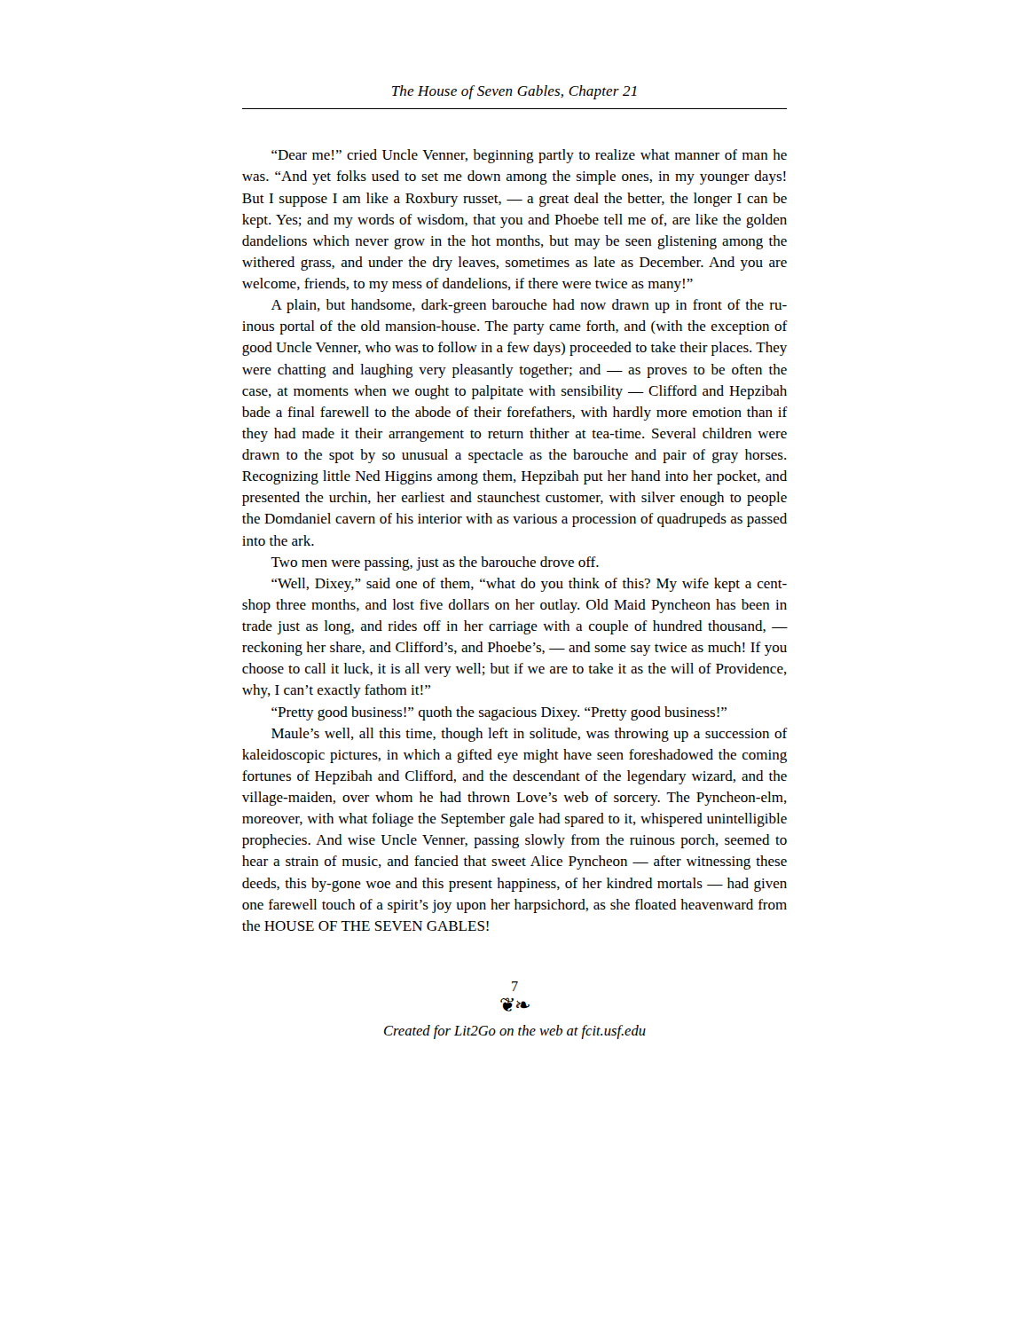The House of Seven Gables, Chapter 21
“Dear me!” cried Uncle Venner, beginning partly to realize what manner of man he was. “And yet folks used to set me down among the simple ones, in my younger days! But I suppose I am like a Roxbury russet, — a great deal the better, the longer I can be kept. Yes; and my words of wisdom, that you and Phoebe tell me of, are like the golden dandelions which never grow in the hot months, but may be seen glistening among the withered grass, and under the dry leaves, sometimes as late as December. And you are welcome, friends, to my mess of dandelions, if there were twice as many!”
A plain, but handsome, dark-green barouche had now drawn up in front of the ruinous portal of the old mansion-house. The party came forth, and (with the exception of good Uncle Venner, who was to follow in a few days) proceeded to take their places. They were chatting and laughing very pleasantly together; and — as proves to be often the case, at moments when we ought to palpitate with sensibility — Clifford and Hepzibah bade a final farewell to the abode of their forefathers, with hardly more emotion than if they had made it their arrangement to return thither at tea-time. Several children were drawn to the spot by so unusual a spectacle as the barouche and pair of gray horses. Recognizing little Ned Higgins among them, Hepzibah put her hand into her pocket, and presented the urchin, her earliest and staunchest customer, with silver enough to people the Domdaniel cavern of his interior with as various a procession of quadrupeds as passed into the ark.
Two men were passing, just as the barouche drove off.
“Well, Dixey,” said one of them, “what do you think of this? My wife kept a cent-shop three months, and lost five dollars on her outlay. Old Maid Pyncheon has been in trade just as long, and rides off in her carriage with a couple of hundred thousand, — reckoning her share, and Clifford’s, and Phoebe’s, — and some say twice as much! If you choose to call it luck, it is all very well; but if we are to take it as the will of Providence, why, I can’t exactly fathom it!”
“Pretty good business!” quoth the sagacious Dixey. “Pretty good business!”
Maule’s well, all this time, though left in solitude, was throwing up a succession of kaleidoscopic pictures, in which a gifted eye might have seen foreshadowed the coming fortunes of Hepzibah and Clifford, and the descendant of the legendary wizard, and the village-maiden, over whom he had thrown Love’s web of sorcery. The Pyncheon-elm, moreover, with what foliage the September gale had spared to it, whispered unintelligible prophecies. And wise Uncle Venner, passing slowly from the ruinous porch, seemed to hear a strain of music, and fancied that sweet Alice Pyncheon — after witnessing these deeds, this by-gone woe and this present happiness, of her kindred mortals — had given one farewell touch of a spirit’s joy upon her harpsichord, as she floated heavenward from the HOUSE OF THE SEVEN GABLES!
7
❦❧
Created for Lit2Go on the web at fcit.usf.edu